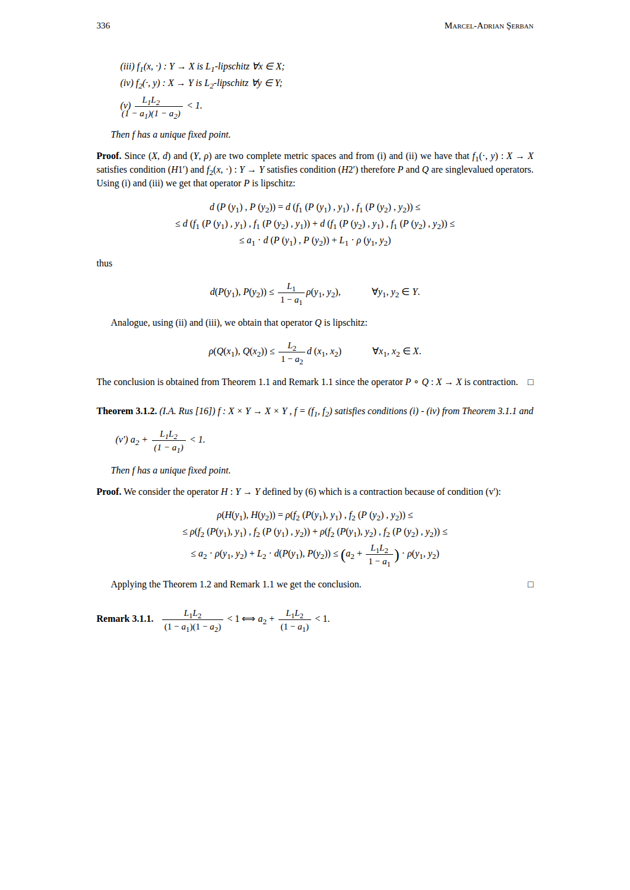336 Marcel-Adrian Şerban
(iii) f1(x, ·) : Y → X is L1-lipschitz ∀x ∈ X;
(iv) f2(·, y) : X → Y is L2-lipschitz ∀y ∈ Y;
(v) L1L2(1 − a1)(1 − a2) < 1.
Then f has a unique fixed point.
Proof. Since (X, d) and (Y, ρ) are two complete metric spaces and from (i) and (ii) we have that f1(·, y) : X → X satisfies condition (H1′) and f2(x, ·) : Y → Y satisfies condition (H2′) therefore P and Q are singlevalued operators. Using (i) and (iii) we get that operator P is lipschitz:
d (P (y1) , P (y2)) = d (f1 (P (y1) , y1) , f1 (P (y2) , y2)) ≤ ≤ d (f1 (P (y1) , y1) , f1 (P (y2) , y1)) + d (f1 (P (y2) , y1) , f1 (P (y2) , y2)) ≤ ≤ a1 · d (P (y1) , P (y2)) + L1 · ρ (y1, y2)
thus
d(P(y1), P(y2)) ≤ L11 − a1 ρ(y1, y2), ∀y1, y2 ∈ Y.
Analogue, using (ii) and (iii), we obtain that operator Q is lipschitz:
ρ(Q(x1), Q(x2)) ≤ L21 − a2 d (x1, x2) ∀x1, x2 ∈ X.
The conclusion is obtained from Theorem 1.1 and Remark 1.1 since the operator P ∘ Q : X → X is contraction. □
Theorem 3.1.2. (I.A. Rus [16]) f : X × Y → X × Y , f = (f1, f2) satisfies conditions (i) - (iv) from Theorem 3.1.1 and
(v') a2 + L1L2(1 − a1) < 1.
Then f has a unique fixed point.
Proof. We consider the operator H : Y → Y defined by (6) which is a contraction because of condition (v'):
ρ(H(y1), H(y2)) = ρ(f2 (P(y1), y1) , f2 (P (y2) , y2)) ≤ ≤ ρ(f2 (P(y1), y1) , f2 (P (y1) , y2)) + ρ(f2 (P(y1), y2) , f2 (P (y2) , y2)) ≤ ≤ a2 · ρ(y1, y2) + L2 · d(P(y1), P(y2)) ≤ (a2 + L1L21 − a1) · ρ(y1, y2)
Applying the Theorem 1.2 and Remark 1.1 we get the conclusion. □
Remark 3.1.1. L1L2(1 − a1)(1 − a2) < 1 ⟺ a2 + L1L2(1 − a1) < 1.